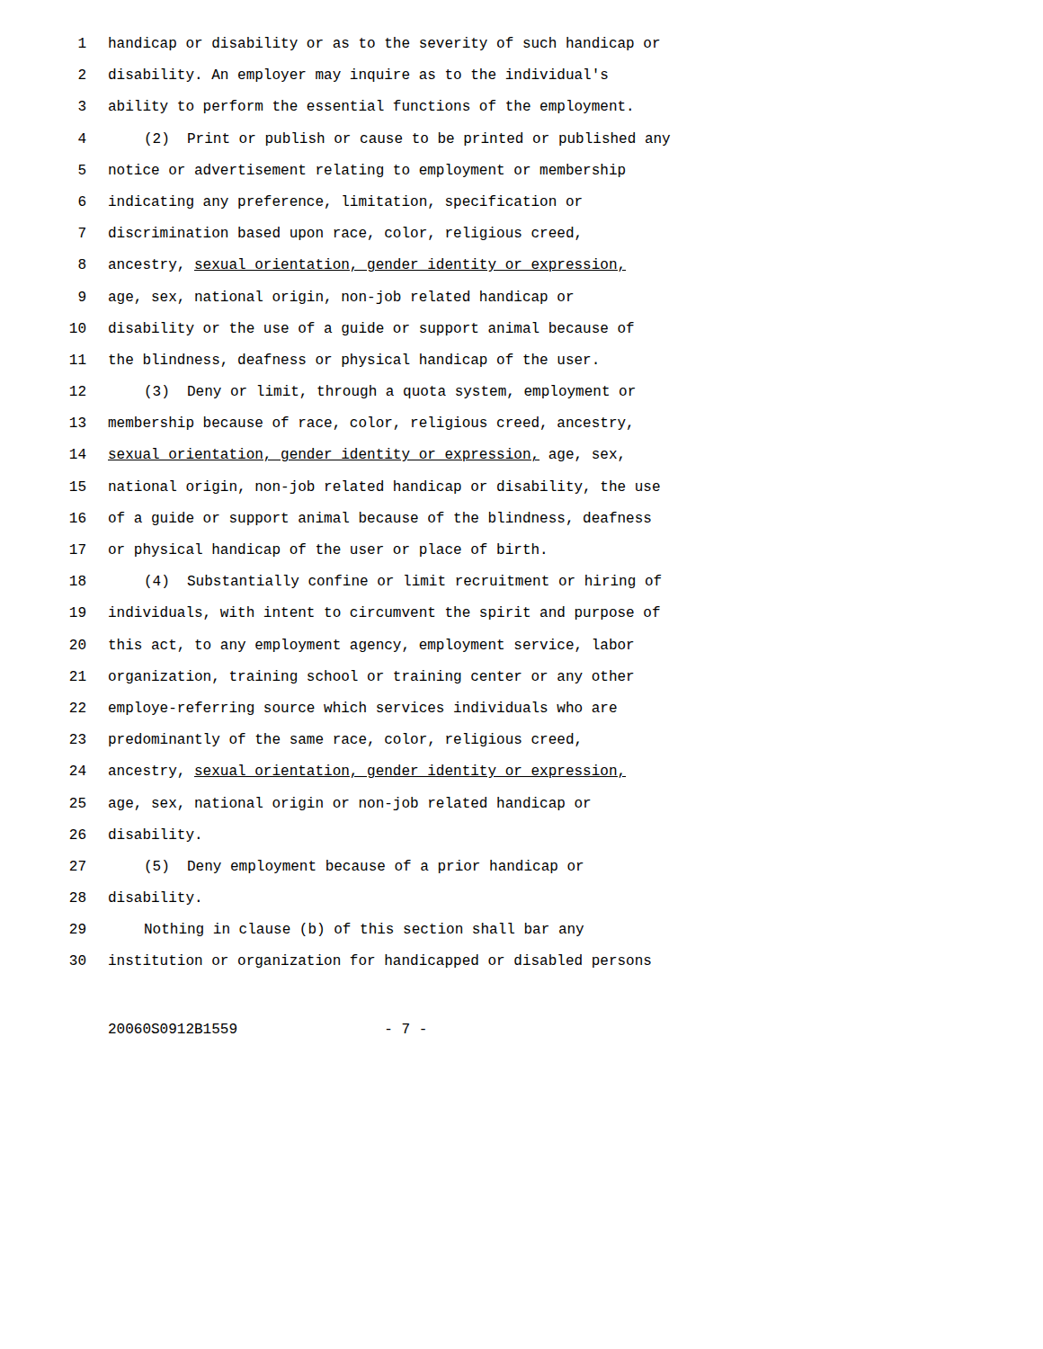1 handicap or disability or as to the severity of such handicap or
2 disability. An employer may inquire as to the individual's
3 ability to perform the essential functions of the employment.
4(2) Print or publish or cause to be printed or published any
5 notice or advertisement relating to employment or membership
6 indicating any preference, limitation, specification or
7 discrimination based upon race, color, religious creed,
8 ancestry, sexual orientation, gender identity or expression,
9 age, sex, national origin, non-job related handicap or
10 disability or the use of a guide or support animal because of
11 the blindness, deafness or physical handicap of the user.
12(3) Deny or limit, through a quota system, employment or
13 membership because of race, color, religious creed, ancestry,
14 sexual orientation, gender identity or expression, age, sex,
15 national origin, non-job related handicap or disability, the use
16 of a guide or support animal because of the blindness, deafness
17 or physical handicap of the user or place of birth.
18(4) Substantially confine or limit recruitment or hiring of
19 individuals, with intent to circumvent the spirit and purpose of
20 this act, to any employment agency, employment service, labor
21 organization, training school or training center or any other
22 employe-referring source which services individuals who are
23 predominantly of the same race, color, religious creed,
24 ancestry, sexual orientation, gender identity or expression,
25 age, sex, national origin or non-job related handicap or
26 disability.
27(5) Deny employment because of a prior handicap or
28 disability.
29 Nothing in clause (b) of this section shall bar any
30 institution or organization for handicapped or disabled persons
20060S0912B1559 - 7 -